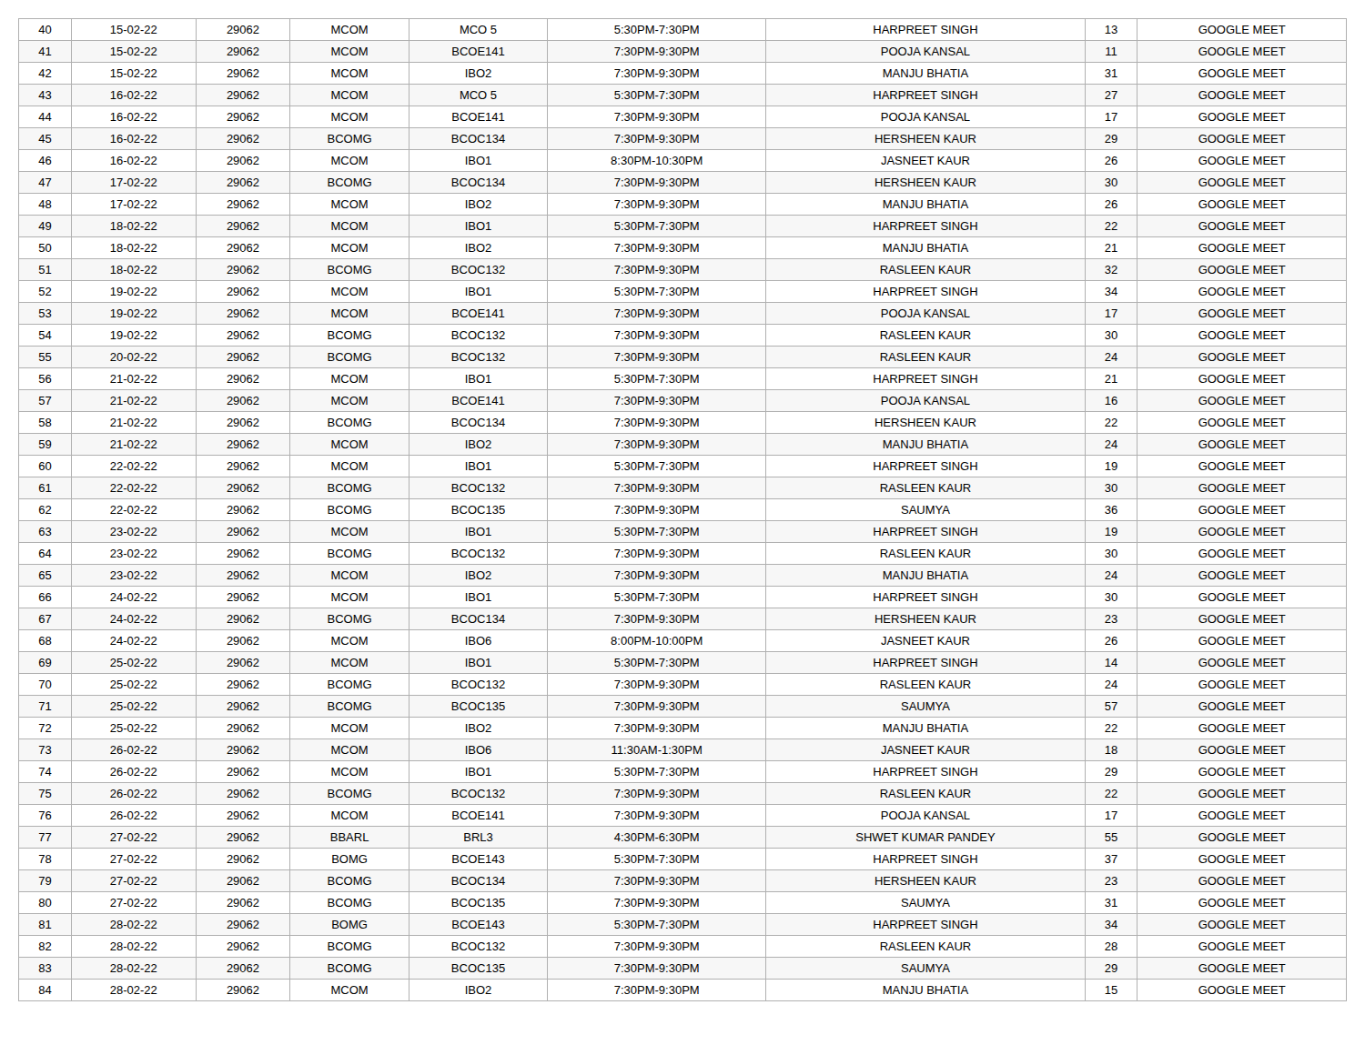| 40 | 15-02-22 | 29062 | MCOM | MCO 5 | 5:30PM-7:30PM | HARPREET SINGH | 13 | GOOGLE MEET |
| 41 | 15-02-22 | 29062 | MCOM | BCOE141 | 7:30PM-9:30PM | POOJA KANSAL | 11 | GOOGLE MEET |
| 42 | 15-02-22 | 29062 | MCOM | IBO2 | 7:30PM-9:30PM | MANJU BHATIA | 31 | GOOGLE MEET |
| 43 | 16-02-22 | 29062 | MCOM | MCO 5 | 5:30PM-7:30PM | HARPREET SINGH | 27 | GOOGLE MEET |
| 44 | 16-02-22 | 29062 | MCOM | BCOE141 | 7:30PM-9:30PM | POOJA KANSAL | 17 | GOOGLE MEET |
| 45 | 16-02-22 | 29062 | BCOMG | BCOC134 | 7:30PM-9:30PM | HERSHEEN KAUR | 29 | GOOGLE MEET |
| 46 | 16-02-22 | 29062 | MCOM | IBO1 | 8:30PM-10:30PM | JASNEET KAUR | 26 | GOOGLE MEET |
| 47 | 17-02-22 | 29062 | BCOMG | BCOC134 | 7:30PM-9:30PM | HERSHEEN KAUR | 30 | GOOGLE MEET |
| 48 | 17-02-22 | 29062 | MCOM | IBO2 | 7:30PM-9:30PM | MANJU BHATIA | 26 | GOOGLE MEET |
| 49 | 18-02-22 | 29062 | MCOM | IBO1 | 5:30PM-7:30PM | HARPREET SINGH | 22 | GOOGLE MEET |
| 50 | 18-02-22 | 29062 | MCOM | IBO2 | 7:30PM-9:30PM | MANJU BHATIA | 21 | GOOGLE MEET |
| 51 | 18-02-22 | 29062 | BCOMG | BCOC132 | 7:30PM-9:30PM | RASLEEN KAUR | 32 | GOOGLE MEET |
| 52 | 19-02-22 | 29062 | MCOM | IBO1 | 5:30PM-7:30PM | HARPREET SINGH | 34 | GOOGLE MEET |
| 53 | 19-02-22 | 29062 | MCOM | BCOE141 | 7:30PM-9:30PM | POOJA KANSAL | 17 | GOOGLE MEET |
| 54 | 19-02-22 | 29062 | BCOMG | BCOC132 | 7:30PM-9:30PM | RASLEEN KAUR | 30 | GOOGLE MEET |
| 55 | 20-02-22 | 29062 | BCOMG | BCOC132 | 7:30PM-9:30PM | RASLEEN KAUR | 24 | GOOGLE MEET |
| 56 | 21-02-22 | 29062 | MCOM | IBO1 | 5:30PM-7:30PM | HARPREET SINGH | 21 | GOOGLE MEET |
| 57 | 21-02-22 | 29062 | MCOM | BCOE141 | 7:30PM-9:30PM | POOJA KANSAL | 16 | GOOGLE MEET |
| 58 | 21-02-22 | 29062 | BCOMG | BCOC134 | 7:30PM-9:30PM | HERSHEEN KAUR | 22 | GOOGLE MEET |
| 59 | 21-02-22 | 29062 | MCOM | IBO2 | 7:30PM-9:30PM | MANJU BHATIA | 24 | GOOGLE MEET |
| 60 | 22-02-22 | 29062 | MCOM | IBO1 | 5:30PM-7:30PM | HARPREET SINGH | 19 | GOOGLE MEET |
| 61 | 22-02-22 | 29062 | BCOMG | BCOC132 | 7:30PM-9:30PM | RASLEEN KAUR | 30 | GOOGLE MEET |
| 62 | 22-02-22 | 29062 | BCOMG | BCOC135 | 7:30PM-9:30PM | SAUMYA | 36 | GOOGLE MEET |
| 63 | 23-02-22 | 29062 | MCOM | IBO1 | 5:30PM-7:30PM | HARPREET SINGH | 19 | GOOGLE MEET |
| 64 | 23-02-22 | 29062 | BCOMG | BCOC132 | 7:30PM-9:30PM | RASLEEN KAUR | 30 | GOOGLE MEET |
| 65 | 23-02-22 | 29062 | MCOM | IBO2 | 7:30PM-9:30PM | MANJU BHATIA | 24 | GOOGLE MEET |
| 66 | 24-02-22 | 29062 | MCOM | IBO1 | 5:30PM-7:30PM | HARPREET SINGH | 30 | GOOGLE MEET |
| 67 | 24-02-22 | 29062 | BCOMG | BCOC134 | 7:30PM-9:30PM | HERSHEEN KAUR | 23 | GOOGLE MEET |
| 68 | 24-02-22 | 29062 | MCOM | IBO6 | 8:00PM-10:00PM | JASNEET KAUR | 26 | GOOGLE MEET |
| 69 | 25-02-22 | 29062 | MCOM | IBO1 | 5:30PM-7:30PM | HARPREET SINGH | 14 | GOOGLE MEET |
| 70 | 25-02-22 | 29062 | BCOMG | BCOC132 | 7:30PM-9:30PM | RASLEEN KAUR | 24 | GOOGLE MEET |
| 71 | 25-02-22 | 29062 | BCOMG | BCOC135 | 7:30PM-9:30PM | SAUMYA | 57 | GOOGLE MEET |
| 72 | 25-02-22 | 29062 | MCOM | IBO2 | 7:30PM-9:30PM | MANJU BHATIA | 22 | GOOGLE MEET |
| 73 | 26-02-22 | 29062 | MCOM | IBO6 | 11:30AM-1:30PM | JASNEET KAUR | 18 | GOOGLE MEET |
| 74 | 26-02-22 | 29062 | MCOM | IBO1 | 5:30PM-7:30PM | HARPREET SINGH | 29 | GOOGLE MEET |
| 75 | 26-02-22 | 29062 | BCOMG | BCOC132 | 7:30PM-9:30PM | RASLEEN KAUR | 22 | GOOGLE MEET |
| 76 | 26-02-22 | 29062 | MCOM | BCOE141 | 7:30PM-9:30PM | POOJA KANSAL | 17 | GOOGLE MEET |
| 77 | 27-02-22 | 29062 | BBARL | BRL3 | 4:30PM-6:30PM | SHWET KUMAR PANDEY | 55 | GOOGLE MEET |
| 78 | 27-02-22 | 29062 | BOMG | BCOE143 | 5:30PM-7:30PM | HARPREET SINGH | 37 | GOOGLE MEET |
| 79 | 27-02-22 | 29062 | BCOMG | BCOC134 | 7:30PM-9:30PM | HERSHEEN KAUR | 23 | GOOGLE MEET |
| 80 | 27-02-22 | 29062 | BCOMG | BCOC135 | 7:30PM-9:30PM | SAUMYA | 31 | GOOGLE MEET |
| 81 | 28-02-22 | 29062 | BOMG | BCOE143 | 5:30PM-7:30PM | HARPREET SINGH | 34 | GOOGLE MEET |
| 82 | 28-02-22 | 29062 | BCOMG | BCOC132 | 7:30PM-9:30PM | RASLEEN KAUR | 28 | GOOGLE MEET |
| 83 | 28-02-22 | 29062 | BCOMG | BCOC135 | 7:30PM-9:30PM | SAUMYA | 29 | GOOGLE MEET |
| 84 | 28-02-22 | 29062 | MCOM | IBO2 | 7:30PM-9:30PM | MANJU BHATIA | 15 | GOOGLE MEET |